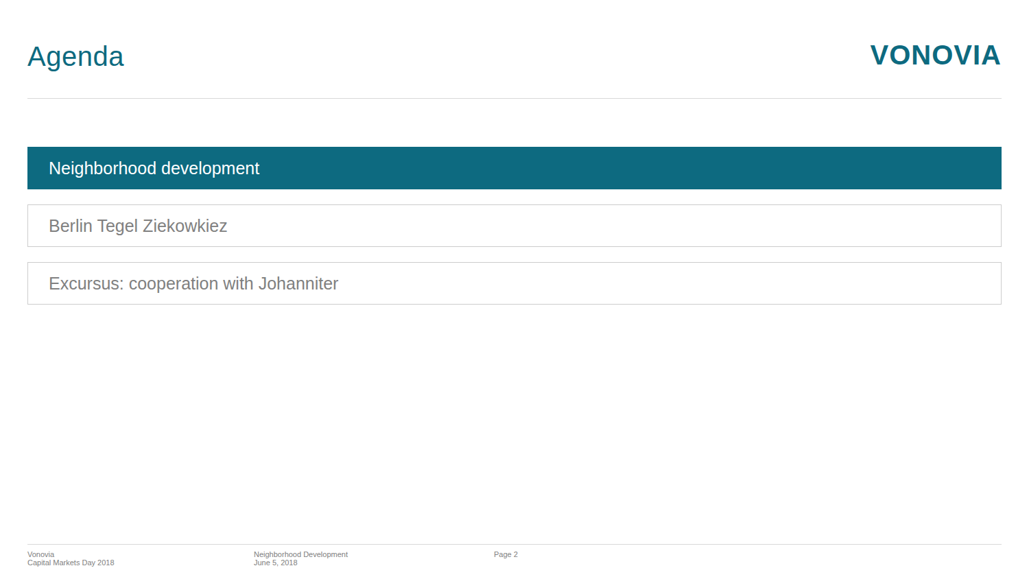Agenda
VONOVIA
Neighborhood development
Berlin Tegel Ziekowkiez
Excursus: cooperation with Johanniter
Vonovia Capital Markets Day 2018
Neighborhood Development June 5, 2018
Page 2